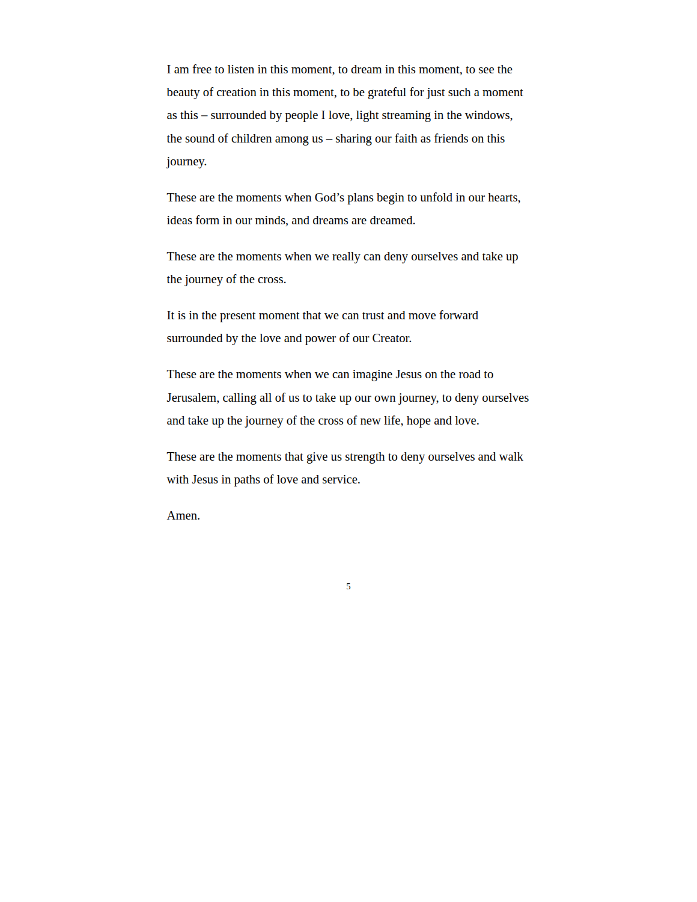I am free to listen in this moment, to dream in this moment, to see the beauty of creation in this moment, to be grateful for just such a moment as this – surrounded by people I love, light streaming in the windows, the sound of children among us – sharing our faith as friends on this journey.
These are the moments when God’s plans begin to unfold in our hearts, ideas form in our minds, and dreams are dreamed.
These are the moments when we really can deny ourselves and take up the journey of the cross.
It is in the present moment that we can trust and move forward surrounded by the love and power of our Creator.
These are the moments when we can imagine Jesus on the road to Jerusalem, calling all of us to take up our own journey, to deny ourselves and take up the journey of the cross of new life, hope and love.
These are the moments that give us strength to deny ourselves and walk with Jesus in paths of love and service.
Amen.
5